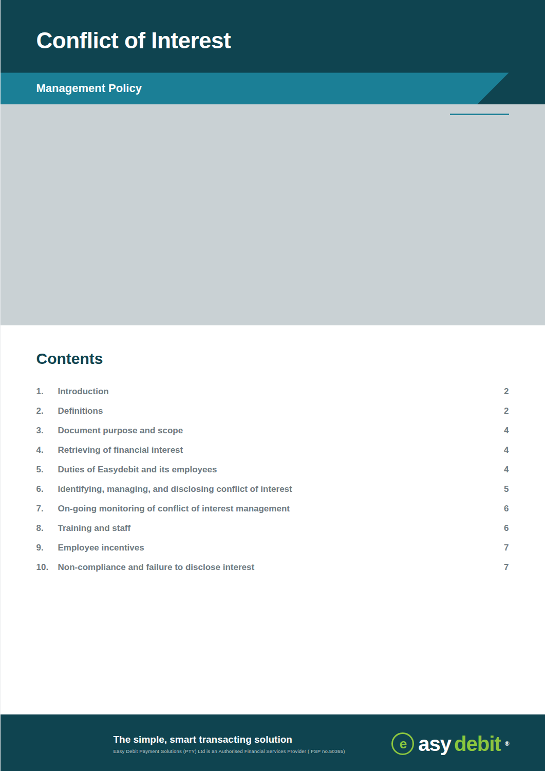Conflict of Interest
Management Policy
Contents
1. Introduction 2
2. Definitions 2
3. Document purpose and scope 4
4. Retrieving of financial interest 4
5. Duties of Easydebit and its employees 4
6. Identifying, managing, and disclosing conflict of interest 5
7. On-going monitoring of conflict of interest management 6
8. Training and staff 6
9. Employee incentives 7
10. Non-compliance and failure to disclose interest 7
The simple, smart transacting solution
Easy Debit Payment Solutions (PTY) Ltd is an Authorised Financial Services Provider ( FSP no.50365)
easy debit®